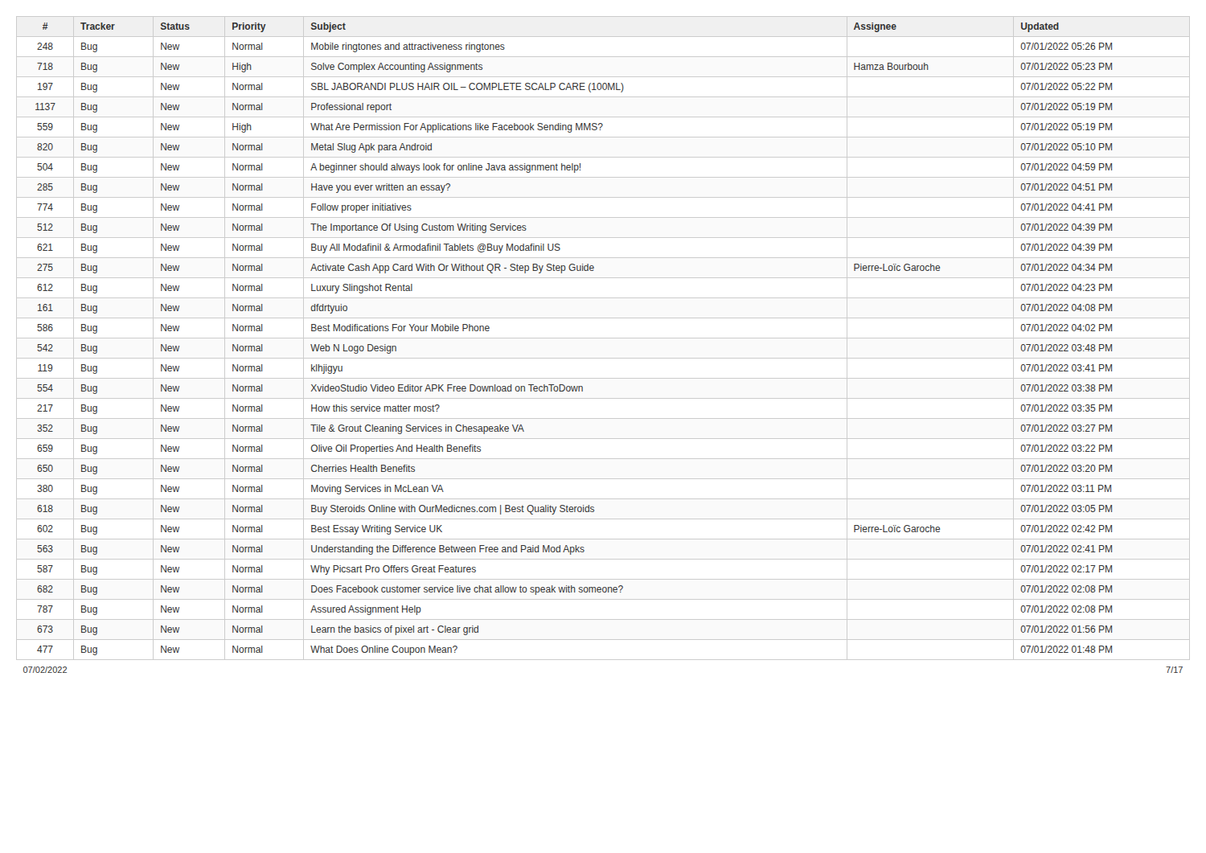| # | Tracker | Status | Priority | Subject | Assignee | Updated |
| --- | --- | --- | --- | --- | --- | --- |
| 248 | Bug | New | Normal | Mobile ringtones and attractiveness ringtones | | 07/01/2022 05:26 PM |
| 718 | Bug | New | High | Solve Complex Accounting Assignments | Hamza Bourbouh | 07/01/2022 05:23 PM |
| 197 | Bug | New | Normal | SBL JABORANDI PLUS HAIR OIL – COMPLETE SCALP CARE (100ML) | | 07/01/2022 05:22 PM |
| 1137 | Bug | New | Normal | Professional report | | 07/01/2022 05:19 PM |
| 559 | Bug | New | High | What Are Permission For Applications like Facebook Sending MMS? | | 07/01/2022 05:19 PM |
| 820 | Bug | New | Normal | Metal Slug Apk para Android | | 07/01/2022 05:10 PM |
| 504 | Bug | New | Normal | A beginner should always look for online Java assignment help! | | 07/01/2022 04:59 PM |
| 285 | Bug | New | Normal | Have you ever written an essay? | | 07/01/2022 04:51 PM |
| 774 | Bug | New | Normal | Follow proper initiatives | | 07/01/2022 04:41 PM |
| 512 | Bug | New | Normal | The Importance Of Using Custom Writing Services | | 07/01/2022 04:39 PM |
| 621 | Bug | New | Normal | Buy All Modafinil & Armodafinil Tablets @Buy Modafinil US | | 07/01/2022 04:39 PM |
| 275 | Bug | New | Normal | Activate Cash App Card With Or Without QR - Step By Step Guide | Pierre-Loïc Garoche | 07/01/2022 04:34 PM |
| 612 | Bug | New | Normal | Luxury Slingshot Rental | | 07/01/2022 04:23 PM |
| 161 | Bug | New | Normal | dfdrtyuio | | 07/01/2022 04:08 PM |
| 586 | Bug | New | Normal | Best Modifications For Your Mobile Phone | | 07/01/2022 04:02 PM |
| 542 | Bug | New | Normal | Web N Logo Design | | 07/01/2022 03:48 PM |
| 119 | Bug | New | Normal | klhjigyu | | 07/01/2022 03:41 PM |
| 554 | Bug | New | Normal | XvideoStudio Video Editor APK Free Download on TechToDown | | 07/01/2022 03:38 PM |
| 217 | Bug | New | Normal | How this service matter most? | | 07/01/2022 03:35 PM |
| 352 | Bug | New | Normal | Tile & Grout Cleaning Services in Chesapeake VA | | 07/01/2022 03:27 PM |
| 659 | Bug | New | Normal | Olive Oil Properties And Health Benefits | | 07/01/2022 03:22 PM |
| 650 | Bug | New | Normal | Cherries Health Benefits | | 07/01/2022 03:20 PM |
| 380 | Bug | New | Normal | Moving Services in McLean VA | | 07/01/2022 03:11 PM |
| 618 | Bug | New | Normal | Buy Steroids Online with OurMedicnes.com / Best Quality Steroids | | 07/01/2022 03:05 PM |
| 602 | Bug | New | Normal | Best Essay Writing Service UK | Pierre-Loïc Garoche | 07/01/2022 02:42 PM |
| 563 | Bug | New | Normal | Understanding the Difference Between Free and Paid Mod Apks | | 07/01/2022 02:41 PM |
| 587 | Bug | New | Normal | Why Picsart Pro Offers Great Features | | 07/01/2022 02:17 PM |
| 682 | Bug | New | Normal | Does Facebook customer service live chat allow to speak with someone? | | 07/01/2022 02:08 PM |
| 787 | Bug | New | Normal | Assured Assignment Help | | 07/01/2022 02:08 PM |
| 673 | Bug | New | Normal | Learn the basics of pixel art - Clear grid | | 07/01/2022 01:56 PM |
| 477 | Bug | New | Normal | What Does Online Coupon Mean? | | 07/01/2022 01:48 PM |
| 07/02/2022 | 7/17 |